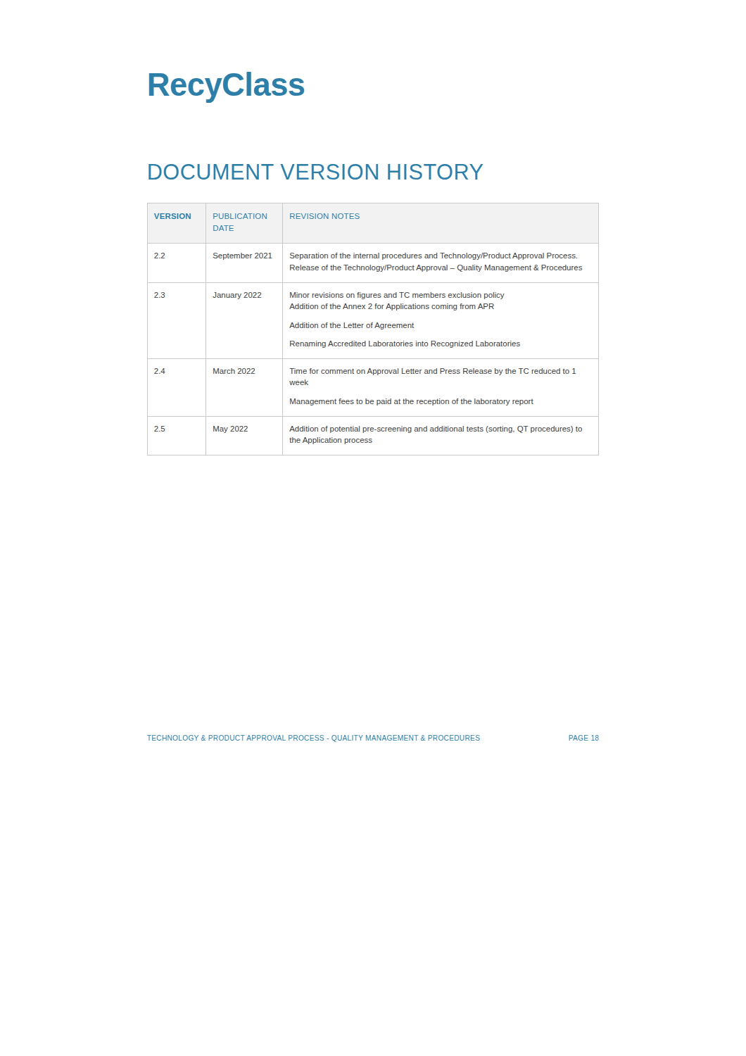RecyClass
Document version history
| VERSION | PUBLICATION DATE | REVISION NOTES |
| --- | --- | --- |
| 2.2 | September 2021 | Separation of the internal procedures and Technology/Product Approval Process. Release of the Technology/Product Approval – Quality Management & Procedures |
| 2.3 | January 2022 | Minor revisions on figures and TC members exclusion policy Addition of the Annex 2 for Applications coming from APR Addition of the Letter of Agreement Renaming Accredited Laboratories into Recognized Laboratories |
| 2.4 | March 2022 | Time for comment on Approval Letter and Press Release by the TC reduced to 1 week Management fees to be paid at the reception of the laboratory report |
| 2.5 | May 2022 | Addition of potential pre-screening and additional tests (sorting, QT procedures) to the Application process |
TECHNOLOGY & PRODUCT APPROVAL PROCESS - QUALITY MANAGEMENT & PROCEDURES PAGE 18